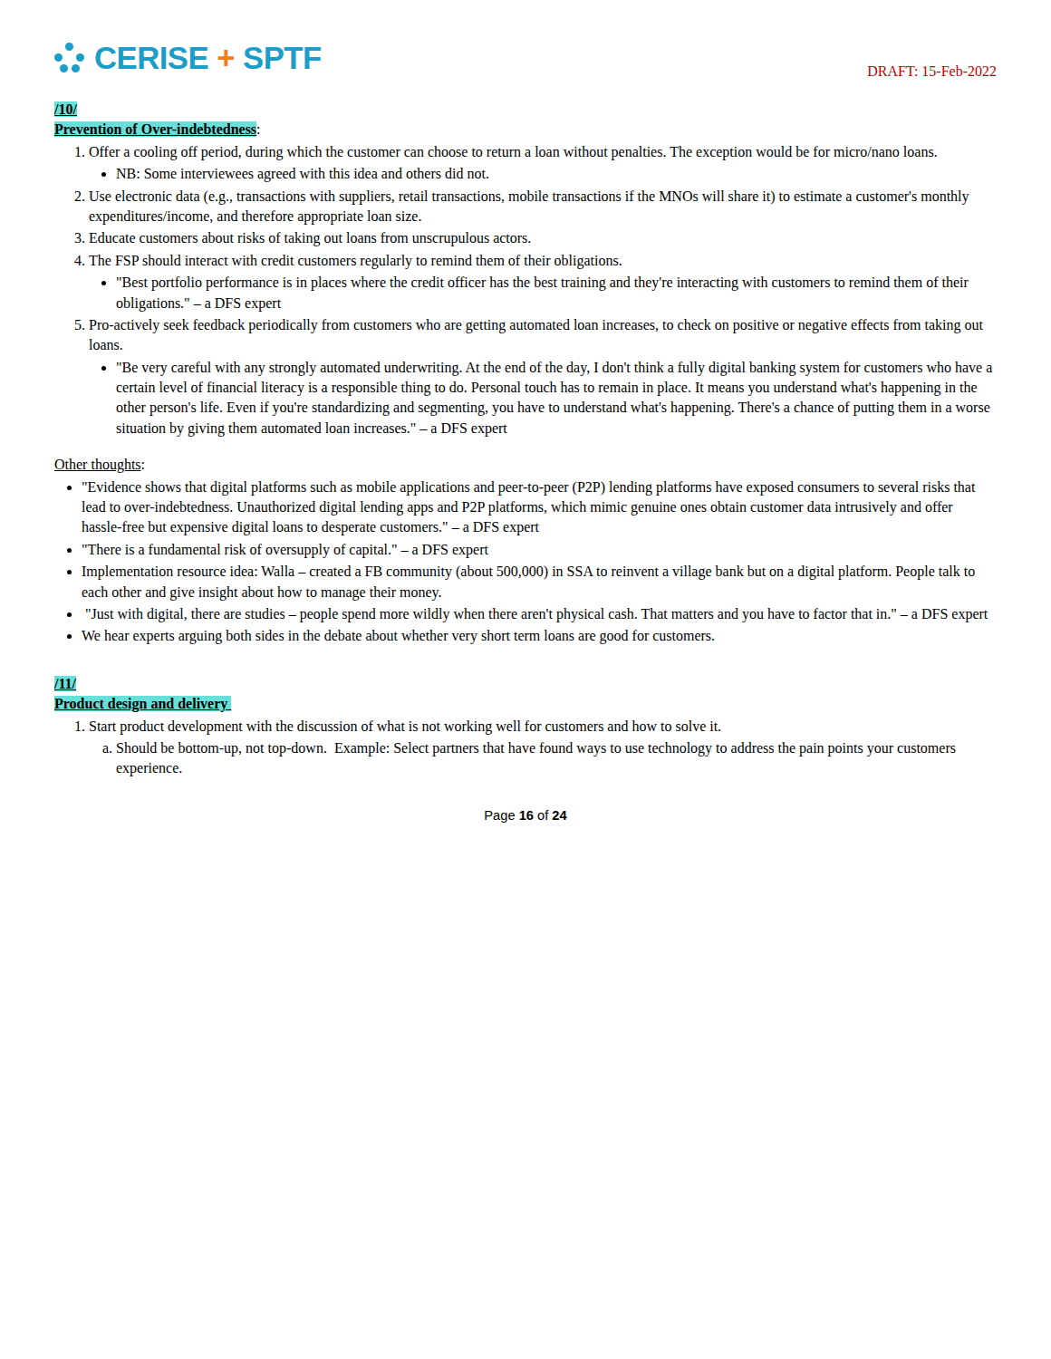CERISE + SPTF
DRAFT: 15-Feb-2022
/10/
Prevention of Over-indebtedness:
Offer a cooling off period, during which the customer can choose to return a loan without penalties. The exception would be for micro/nano loans.
NB: Some interviewees agreed with this idea and others did not.
Use electronic data (e.g., transactions with suppliers, retail transactions, mobile transactions if the MNOs will share it) to estimate a customer's monthly expenditures/income, and therefore appropriate loan size.
Educate customers about risks of taking out loans from unscrupulous actors.
The FSP should interact with credit customers regularly to remind them of their obligations.
"Best portfolio performance is in places where the credit officer has the best training and they're interacting with customers to remind them of their obligations." – a DFS expert
Pro-actively seek feedback periodically from customers who are getting automated loan increases, to check on positive or negative effects from taking out loans.
"Be very careful with any strongly automated underwriting. At the end of the day, I don't think a fully digital banking system for customers who have a certain level of financial literacy is a responsible thing to do. Personal touch has to remain in place. It means you understand what's happening in the other person's life. Even if you're standardizing and segmenting, you have to understand what's happening. There's a chance of putting them in a worse situation by giving them automated loan increases." – a DFS expert
Other thoughts:
"Evidence shows that digital platforms such as mobile applications and peer-to-peer (P2P) lending platforms have exposed consumers to several risks that lead to over-indebtedness. Unauthorized digital lending apps and P2P platforms, which mimic genuine ones obtain customer data intrusively and offer hassle-free but expensive digital loans to desperate customers." – a DFS expert
"There is a fundamental risk of oversupply of capital." – a DFS expert
Implementation resource idea: Walla – created a FB community (about 500,000) in SSA to reinvent a village bank but on a digital platform. People talk to each other and give insight about how to manage their money.
"Just with digital, there are studies – people spend more wildly when there aren't physical cash. That matters and you have to factor that in." – a DFS expert
We hear experts arguing both sides in the debate about whether very short term loans are good for customers.
/11/
Product design and delivery
Start product development with the discussion of what is not working well for customers and how to solve it.
Should be bottom-up, not top-down. Example: Select partners that have found ways to use technology to address the pain points your customers experience.
Page 16 of 24